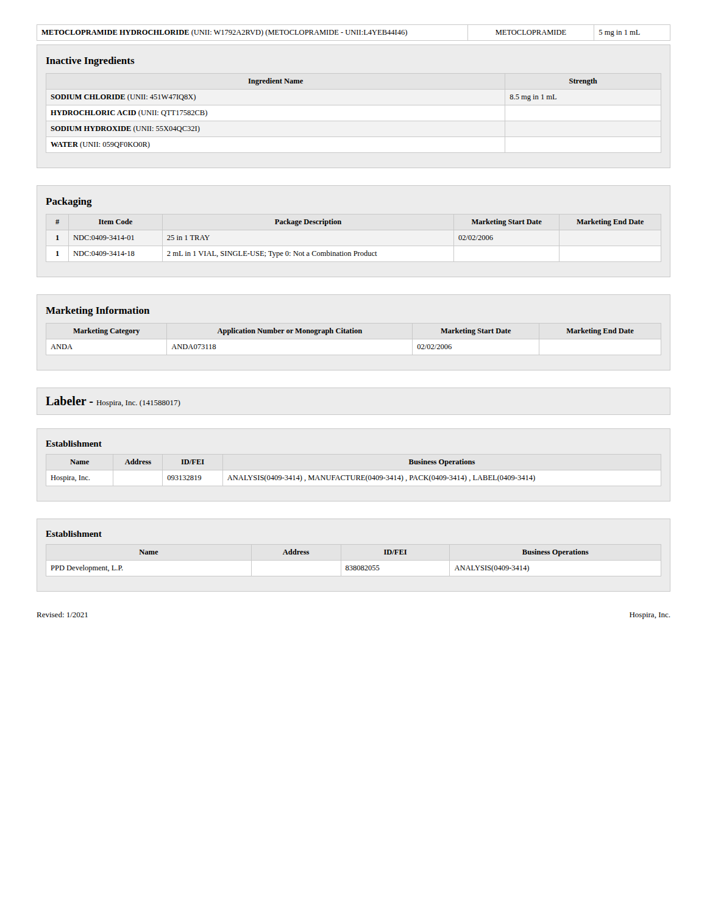| METOCLOPRAMIDE HYDROCHLORIDE (UNII: W1792A2RVD) (METOCLOPRAMIDE - UNII:L4YEB44I46) | METOCLOPRAMIDE | 5 mg in 1 mL |
Inactive Ingredients
| Ingredient Name | Strength |
| --- | --- |
| SODIUM CHLORIDE (UNII: 451W47IQ8X) | 8.5 mg in 1 mL |
| HYDROCHLORIC ACID (UNII: QTT17582CB) | |
| SODIUM HYDROXIDE (UNII: 55X04QC32I) | |
| WATER (UNII: 059QF0KO0R) | |
Packaging
| # | Item Code | Package Description | Marketing Start Date | Marketing End Date |
| --- | --- | --- | --- | --- |
| 1 | NDC:0409-3414-01 | 25 in 1 TRAY | 02/02/2006 | |
| 1 | NDC:0409-3414-18 | 2 mL in 1 VIAL, SINGLE-USE; Type 0: Not a Combination Product | | |
Marketing Information
| Marketing Category | Application Number or Monograph Citation | Marketing Start Date | Marketing End Date |
| --- | --- | --- | --- |
| ANDA | ANDA073118 | 02/02/2006 | |
Labeler - Hospira, Inc. (141588017)
Establishment
| Name | Address | ID/FEI | Business Operations |
| --- | --- | --- | --- |
| Hospira, Inc. | | 093132819 | ANALYSIS(0409-3414) , MANUFACTURE(0409-3414) , PACK(0409-3414) , LABEL(0409-3414) |
Establishment
| Name | Address | ID/FEI | Business Operations |
| --- | --- | --- | --- |
| PPD Development, L.P. | | 838082055 | ANALYSIS(0409-3414) |
Revised: 1/2021
Hospira, Inc.